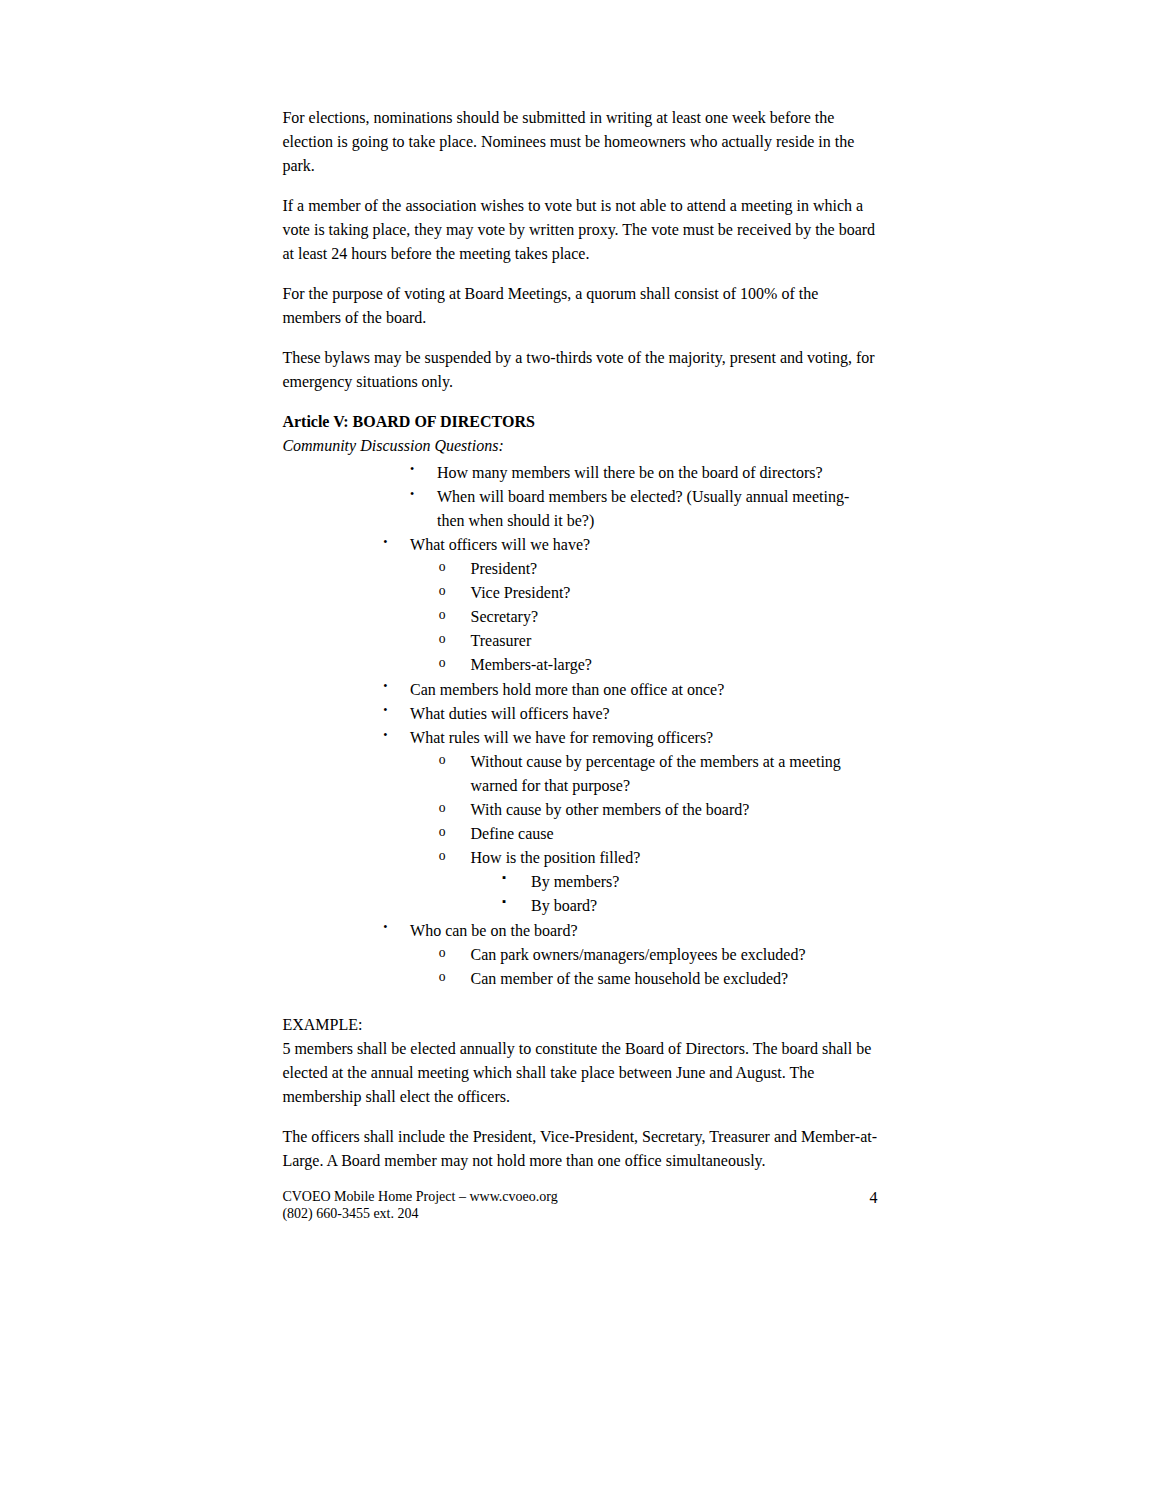For elections, nominations should be submitted in writing at least one week before the election is going to take place. Nominees must be homeowners who actually reside in the park.
If a member of the association wishes to vote but is not able to attend a meeting in which a vote is taking place, they may vote by written proxy. The vote must be received by the board at least 24 hours before the meeting takes place.
For the purpose of voting at Board Meetings, a quorum shall consist of 100% of the members of the board.
These bylaws may be suspended by a two-thirds vote of the majority, present and voting, for emergency situations only.
Article V: BOARD OF DIRECTORS
Community Discussion Questions:
How many members will there be on the board of directors?
When will board members be elected? (Usually annual meeting- then when should it be?)
What officers will we have?
President?
Vice President?
Secretary?
Treasurer
Members-at-large?
Can members hold more than one office at once?
What duties will officers have?
What rules will we have for removing officers?
Without cause by percentage of the members at a meeting warned for that purpose?
With cause by other members of the board?
Define cause
How is the position filled?
By members?
By board?
Who can be on the board?
Can park owners/managers/employees be excluded?
Can member of the same household be excluded?
EXAMPLE:
5 members shall be elected annually to constitute the Board of Directors. The board shall be elected at the annual meeting which shall take place between June and August. The membership shall elect the officers.
The officers shall include the President, Vice-President, Secretary, Treasurer and Member-at-Large. A Board member may not hold more than one office simultaneously.
4 CVOEO Mobile Home Project – www.cvoeo.org
(802) 660-3455 ext. 204